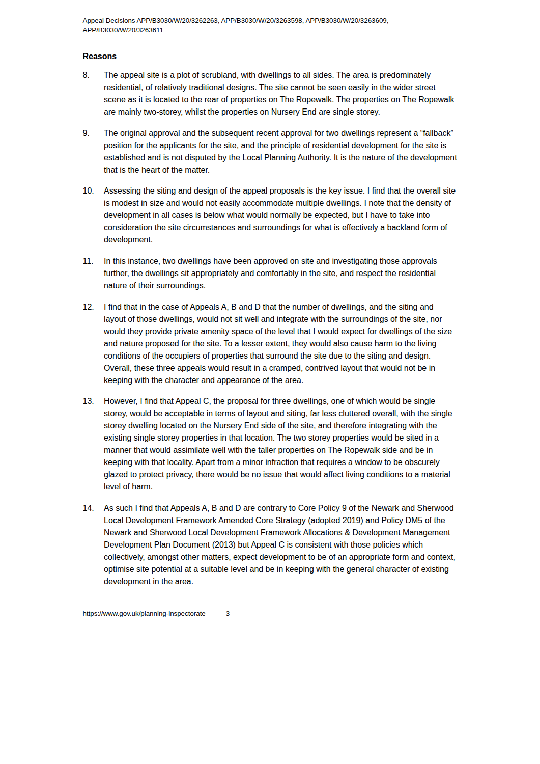Appeal Decisions APP/B3030/W/20/3262263, APP/B3030/W/20/3263598, APP/B3030/W/20/3263609,
APP/B3030/W/20/3263611
Reasons
The appeal site is a plot of scrubland, with dwellings to all sides. The area is predominately residential, of relatively traditional designs. The site cannot be seen easily in the wider street scene as it is located to the rear of properties on The Ropewalk. The properties on The Ropewalk are mainly two-storey, whilst the properties on Nursery End are single storey.
The original approval and the subsequent recent approval for two dwellings represent a “fallback” position for the applicants for the site, and the principle of residential development for the site is established and is not disputed by the Local Planning Authority. It is the nature of the development that is the heart of the matter.
Assessing the siting and design of the appeal proposals is the key issue. I find that the overall site is modest in size and would not easily accommodate multiple dwellings. I note that the density of development in all cases is below what would normally be expected, but I have to take into consideration the site circumstances and surroundings for what is effectively a backland form of development.
In this instance, two dwellings have been approved on site and investigating those approvals further, the dwellings sit appropriately and comfortably in the site, and respect the residential nature of their surroundings.
I find that in the case of Appeals A, B and D that the number of dwellings, and the siting and layout of those dwellings, would not sit well and integrate with the surroundings of the site, nor would they provide private amenity space of the level that I would expect for dwellings of the size and nature proposed for the site. To a lesser extent, they would also cause harm to the living conditions of the occupiers of properties that surround the site due to the siting and design. Overall, these three appeals would result in a cramped, contrived layout that would not be in keeping with the character and appearance of the area.
However, I find that Appeal C, the proposal for three dwellings, one of which would be single storey, would be acceptable in terms of layout and siting, far less cluttered overall, with the single storey dwelling located on the Nursery End side of the site, and therefore integrating with the existing single storey properties in that location. The two storey properties would be sited in a manner that would assimilate well with the taller properties on The Ropewalk side and be in keeping with that locality. Apart from a minor infraction that requires a window to be obscurely glazed to protect privacy, there would be no issue that would affect living conditions to a material level of harm.
As such I find that Appeals A, B and D are contrary to Core Policy 9 of the Newark and Sherwood Local Development Framework Amended Core Strategy (adopted 2019) and Policy DM5 of the Newark and Sherwood Local Development Framework Allocations & Development Management Development Plan Document (2013) but Appeal C is consistent with those policies which collectively, amongst other matters, expect development to be of an appropriate form and context, optimise site potential at a suitable level and be in keeping with the general character of existing development in the area.
https://www.gov.uk/planning-inspectorate 3